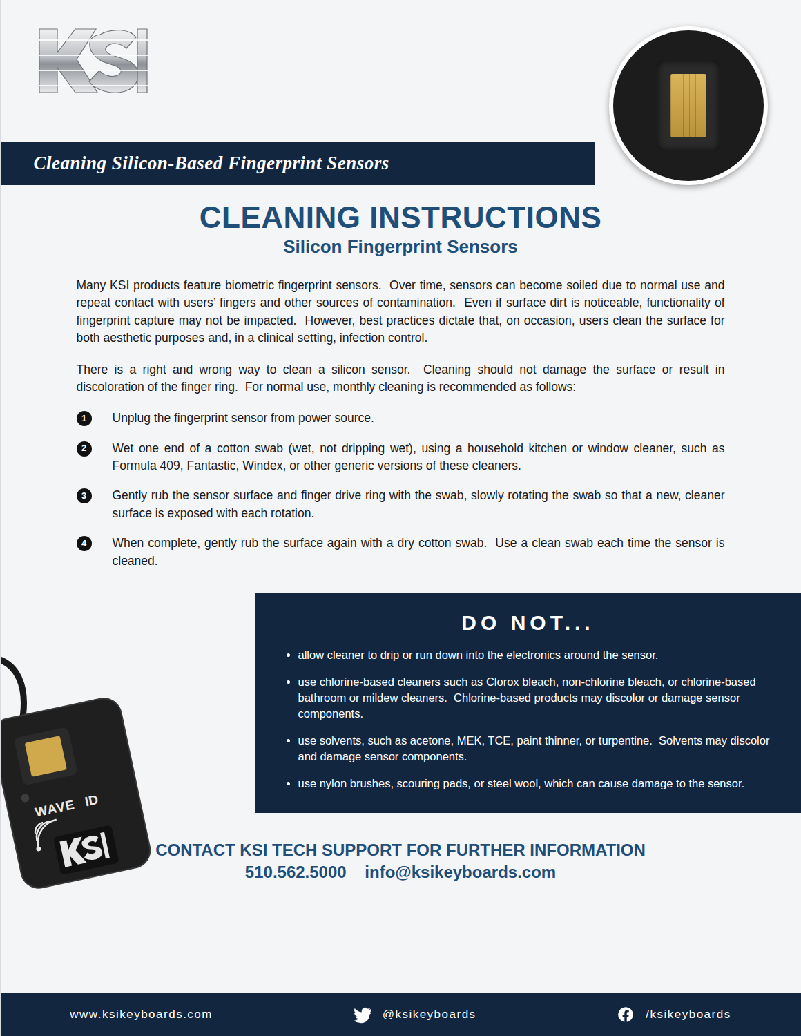Cleaning Silicon-Based Fingerprint Sensors
CLEANING INSTRUCTIONS
Silicon Fingerprint Sensors
Many KSI products feature biometric fingerprint sensors. Over time, sensors can become soiled due to normal use and repeat contact with users’ fingers and other sources of contamination. Even if surface dirt is noticeable, functionality of fingerprint capture may not be impacted. However, best practices dictate that, on occasion, users clean the surface for both aesthetic purposes and, in a clinical setting, infection control.
There is a right and wrong way to clean a silicon sensor. Cleaning should not damage the surface or result in discoloration of the finger ring. For normal use, monthly cleaning is recommended as follows:
Unplug the fingerprint sensor from power source.
Wet one end of a cotton swab (wet, not dripping wet), using a household kitchen or window cleaner, such as Formula 409, Fantastic, Windex, or other generic versions of these cleaners.
Gently rub the sensor surface and finger drive ring with the swab, slowly rotating the swab so that a new, cleaner surface is exposed with each rotation.
When complete, gently rub the surface again with a dry cotton swab. Use a clean swab each time the sensor is cleaned.
WAVE ID
DO NOT...
allow cleaner to drip or run down into the electronics around the sensor.
use chlorine-based cleaners such as Clorox bleach, non-chlorine bleach, or chlorine-based bathroom or mildew cleaners. Chlorine-based products may discolor or damage sensor components.
use solvents, such as acetone, MEK, TCE, paint thinner, or turpentine. Solvents may discolor and damage sensor components.
use nylon brushes, scouring pads, or steel wool, which can cause damage to the sensor.
CONTACT KSI TECH SUPPORT FOR FURTHER INFORMATION
510.562.5000 info@ksikeyboards.com
www.ksikeyboards.com
@ksikeyboards
/ksikeyboards